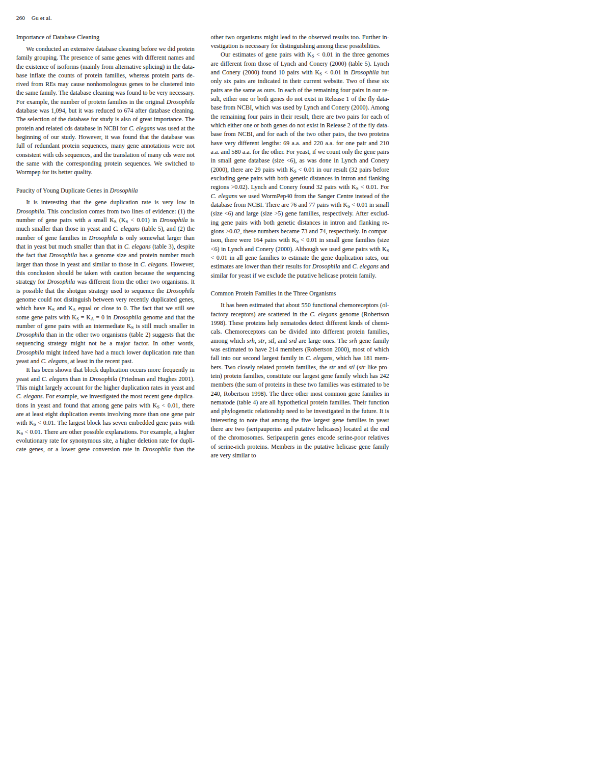260 Gu et al.
Importance of Database Cleaning
We conducted an extensive database cleaning before we did protein family grouping. The presence of same genes with different names and the existence of isoforms (mainly from alternative splicing) in the database inflate the counts of protein families, whereas protein parts derived from REs may cause nonhomologous genes to be clustered into the same family. The database cleaning was found to be very necessary. For example, the number of protein families in the original Drosophila database was 1,094, but it was reduced to 674 after database cleaning. The selection of the database for study is also of great importance. The protein and related cds database in NCBI for C. elegans was used at the beginning of our study. However, it was found that the database was full of redundant protein sequences, many gene annotations were not consistent with cds sequences, and the translation of many cds were not the same with the corresponding protein sequences. We switched to Wormpep for its better quality.
Paucity of Young Duplicate Genes in Drosophila
It is interesting that the gene duplication rate is very low in Drosophila. This conclusion comes from two lines of evidence: (1) the number of gene pairs with a small KS (KS < 0.01) in Drosophila is much smaller than those in yeast and C. elegans (table 5), and (2) the number of gene families in Drosophila is only somewhat larger than that in yeast but much smaller than that in C. elegans (table 3), despite the fact that Drosophila has a genome size and protein number much larger than those in yeast and similar to those in C. elegans. However, this conclusion should be taken with caution because the sequencing strategy for Drosophila was different from the other two organisms. It is possible that the shotgun strategy used to sequence the Drosophila genome could not distinguish between very recently duplicated genes, which have KS and KA equal or close to 0. The fact that we still see some gene pairs with KS = KA = 0 in Drosophila genome and that the number of gene pairs with an intermediate KS is still much smaller in Drosophila than in the other two organisms (table 2) suggests that the sequencing strategy might not be a major factor. In other words, Drosophila might indeed have had a much lower duplication rate than yeast and C. elegans, at least in the recent past.
It has been shown that block duplication occurs more frequently in yeast and C. elegans than in Drosophila (Friedman and Hughes 2001). This might largely account for the higher duplication rates in yeast and C. elegans. For example, we investigated the most recent gene duplications in yeast and found that among gene pairs with KS < 0.01, there are at least eight duplication events involving more than one gene pair with KS < 0.01. The largest block has seven embedded gene pairs with KS < 0.01. There are other possible explanations. For example, a higher evolutionary rate for synonymous site, a higher deletion rate for duplicate genes, or a lower gene conversion rate in Drosophila than the other two organisms might lead to the observed results too. Further investigation is necessary for distinguishing among these possibilities.
Our estimates of gene pairs with KS < 0.01 in the three genomes are different from those of Lynch and Conery (2000) (table 5). Lynch and Conery (2000) found 10 pairs with KS < 0.01 in Drosophila but only six pairs are indicated in their current website. Two of these six pairs are the same as ours. In each of the remaining four pairs in our result, either one or both genes do not exist in Release 1 of the fly database from NCBI, which was used by Lynch and Conery (2000). Among the remaining four pairs in their result, there are two pairs for each of which either one or both genes do not exist in Release 2 of the fly database from NCBI, and for each of the two other pairs, the two proteins have very different lengths: 69 a.a. and 220 a.a. for one pair and 210 a.a. and 580 a.a. for the other. For yeast, if we count only the gene pairs in small gene database (size <6), as was done in Lynch and Conery (2000), there are 29 pairs with KS < 0.01 in our result (32 pairs before excluding gene pairs with both genetic distances in intron and flanking regions >0.02). Lynch and Conery found 32 pairs with KS < 0.01. For C. elegans we used WormPep40 from the Sanger Centre instead of the database from NCBI. There are 76 and 77 pairs with KS < 0.01 in small (size <6) and large (size >5) gene families, respectively. After excluding gene pairs with both genetic distances in intron and flanking regions >0.02, these numbers became 73 and 74, respectively. In comparison, there were 164 pairs with KS < 0.01 in small gene families (size <6) in Lynch and Conery (2000). Although we used gene pairs with KS < 0.01 in all gene families to estimate the gene duplication rates, our estimates are lower than their results for Drosophila and C. elegans and similar for yeast if we exclude the putative helicase protein family.
Common Protein Families in the Three Organisms
It has been estimated that about 550 functional chemoreceptors (olfactory receptors) are scattered in the C. elegans genome (Robertson 1998). These proteins help nematodes detect different kinds of chemicals. Chemoreceptors can be divided into different protein families, among which srh, str, stl, and srd are large ones. The srh gene family was estimated to have 214 members (Robertson 2000), most of which fall into our second largest family in C. elegans, which has 181 members. Two closely related protein families, the str and stl (str-like protein) protein families, constitute our largest gene family which has 242 members (the sum of proteins in these two families was estimated to be 240, Robertson 1998). The three other most common gene families in nematode (table 4) are all hypothetical protein families. Their function and phylogenetic relationship need to be investigated in the future. It is interesting to note that among the five largest gene families in yeast there are two (seripauperins and putative helicases) located at the end of the chromosomes. Seripauperin genes encode serine-poor relatives of serine-rich proteins. Members in the putative helicase gene family are very similar to